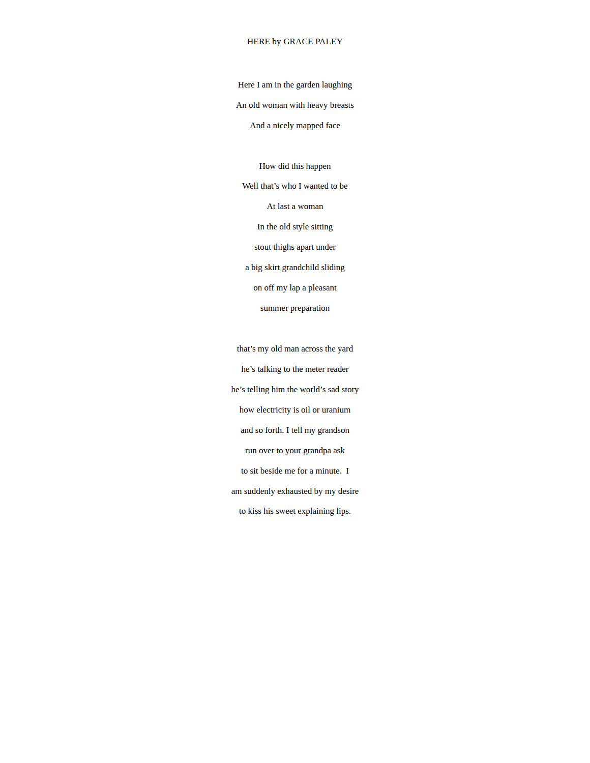HERE by GRACE PALEY
Here I am in the garden laughing
An old woman with heavy breasts
And a nicely mapped face
How did this happen
Well that’s who I wanted to be
At last a woman
In the old style sitting
stout thighs apart under
a big skirt grandchild sliding
on off my lap a pleasant
summer preparation
that’s my old man across the yard
he’s talking to the meter reader
he’s telling him the world’s sad story
how electricity is oil or uranium
and so forth. I tell my grandson
run over to your grandpa ask
to sit beside me for a minute. I
am suddenly exhausted by my desire
to kiss his sweet explaining lips.